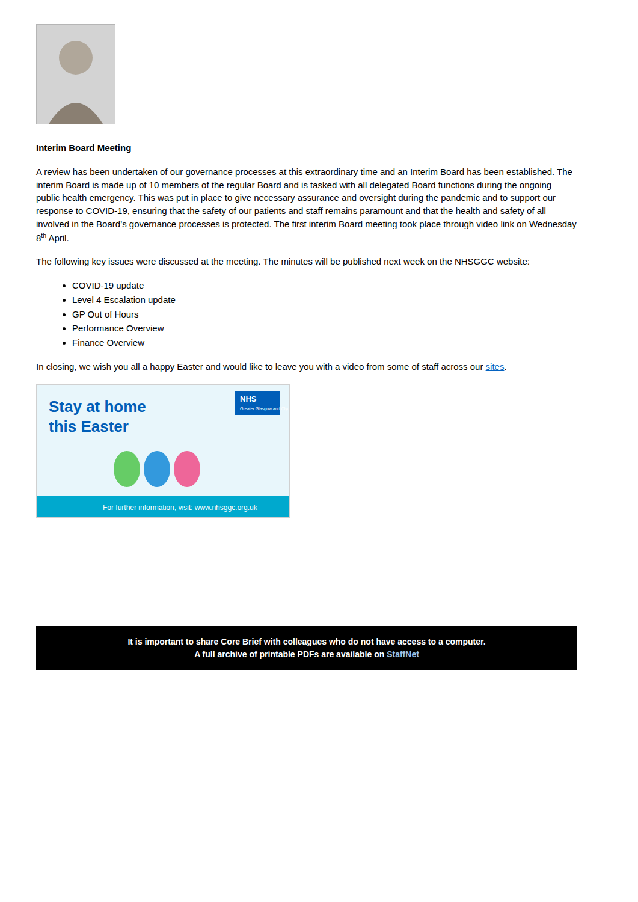Interim Board Meeting
A review has been undertaken of our governance processes at this extraordinary time and an Interim Board has been established. The interim Board is made up of 10 members of the regular Board and is tasked with all delegated Board functions during the ongoing public health emergency. This was put in place to give necessary assurance and oversight during the pandemic and to support our response to COVID-19, ensuring that the safety of our patients and staff remains paramount and that the health and safety of all involved in the Board’s governance processes is protected. The first interim Board meeting took place through video link on Wednesday 8th April.
The following key issues were discussed at the meeting. The minutes will be published next week on the NHSGGC website:
COVID-19 update
Level 4 Escalation update
GP Out of Hours
Performance Overview
Finance Overview
In closing, we wish you all a happy Easter and would like to leave you with a video from some of staff across our sites.
It is important to share Core Brief with colleagues who do not have access to a computer.
A full archive of printable PDFs are available on StaffNet